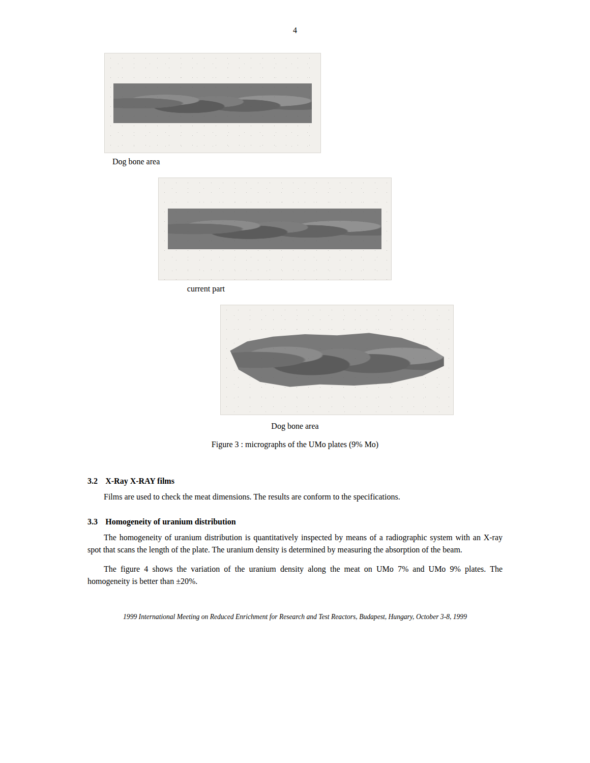4
Dog bone area
current part
Dog bone area
Figure 3 : micrographs of the UMo plates (9% Mo)
3.2 X-Ray X-RAY films
Films are used to check the meat dimensions. The results are conform to the specifications.
3.3 Homogeneity of uranium distribution
The homogeneity of uranium distribution is quantitatively inspected by means of a radiographic system with an X-ray spot that scans the length of the plate. The uranium density is determined by measuring the absorption of the beam.
The figure 4 shows the variation of the uranium density along the meat on UMo 7% and UMo 9% plates. The homogeneity is better than ±20%.
1999 International Meeting on Reduced Enrichment for Research and Test Reactors, Budapest, Hungary, October 3-8, 1999